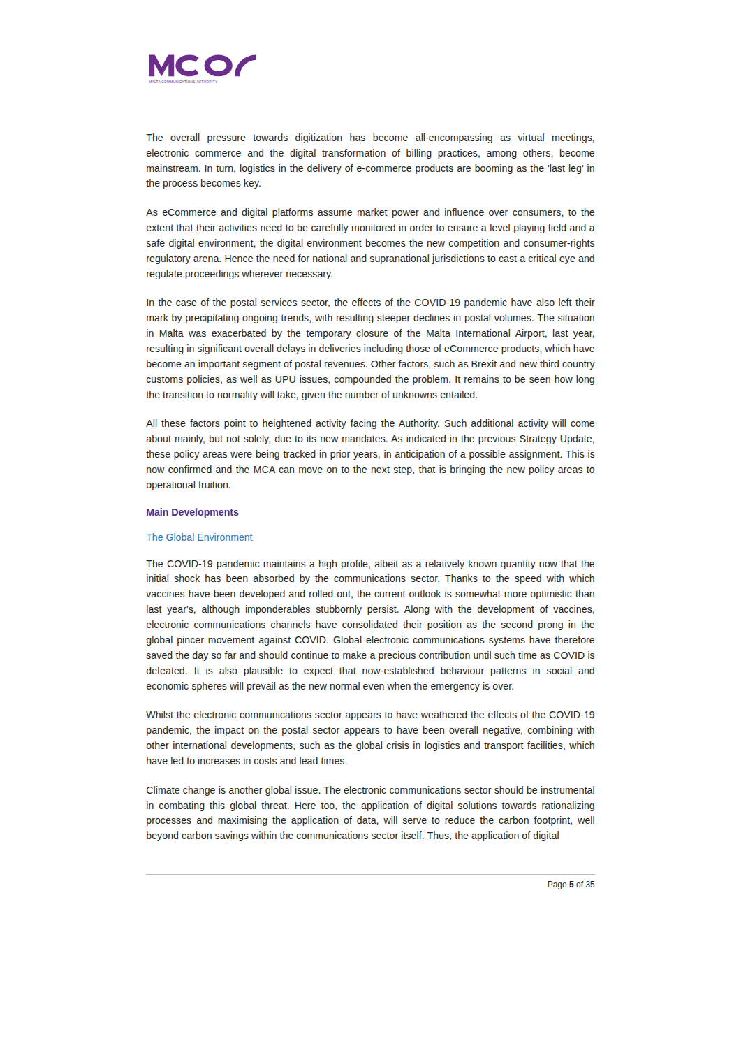MALTA COMMUNICATIONS AUTHORITY
The overall pressure towards digitization has become all-encompassing as virtual meetings, electronic commerce and the digital transformation of billing practices, among others, become mainstream. In turn, logistics in the delivery of e-commerce products are booming as the 'last leg' in the process becomes key.
As eCommerce and digital platforms assume market power and influence over consumers, to the extent that their activities need to be carefully monitored in order to ensure a level playing field and a safe digital environment, the digital environment becomes the new competition and consumer-rights regulatory arena. Hence the need for national and supranational jurisdictions to cast a critical eye and regulate proceedings wherever necessary.
In the case of the postal services sector, the effects of the COVID-19 pandemic have also left their mark by precipitating ongoing trends, with resulting steeper declines in postal volumes. The situation in Malta was exacerbated by the temporary closure of the Malta International Airport, last year, resulting in significant overall delays in deliveries including those of eCommerce products, which have become an important segment of postal revenues. Other factors, such as Brexit and new third country customs policies, as well as UPU issues, compounded the problem. It remains to be seen how long the transition to normality will take, given the number of unknowns entailed.
All these factors point to heightened activity facing the Authority. Such additional activity will come about mainly, but not solely, due to its new mandates. As indicated in the previous Strategy Update, these policy areas were being tracked in prior years, in anticipation of a possible assignment. This is now confirmed and the MCA can move on to the next step, that is bringing the new policy areas to operational fruition.
Main Developments
The Global Environment
The COVID-19 pandemic maintains a high profile, albeit as a relatively known quantity now that the initial shock has been absorbed by the communications sector. Thanks to the speed with which vaccines have been developed and rolled out, the current outlook is somewhat more optimistic than last year's, although imponderables stubbornly persist. Along with the development of vaccines, electronic communications channels have consolidated their position as the second prong in the global pincer movement against COVID. Global electronic communications systems have therefore saved the day so far and should continue to make a precious contribution until such time as COVID is defeated. It is also plausible to expect that now-established behaviour patterns in social and economic spheres will prevail as the new normal even when the emergency is over.
Whilst the electronic communications sector appears to have weathered the effects of the COVID-19 pandemic, the impact on the postal sector appears to have been overall negative, combining with other international developments, such as the global crisis in logistics and transport facilities, which have led to increases in costs and lead times.
Climate change is another global issue. The electronic communications sector should be instrumental in combating this global threat. Here too, the application of digital solutions towards rationalizing processes and maximising the application of data, will serve to reduce the carbon footprint, well beyond carbon savings within the communications sector itself. Thus, the application of digital
Page 5 of 35